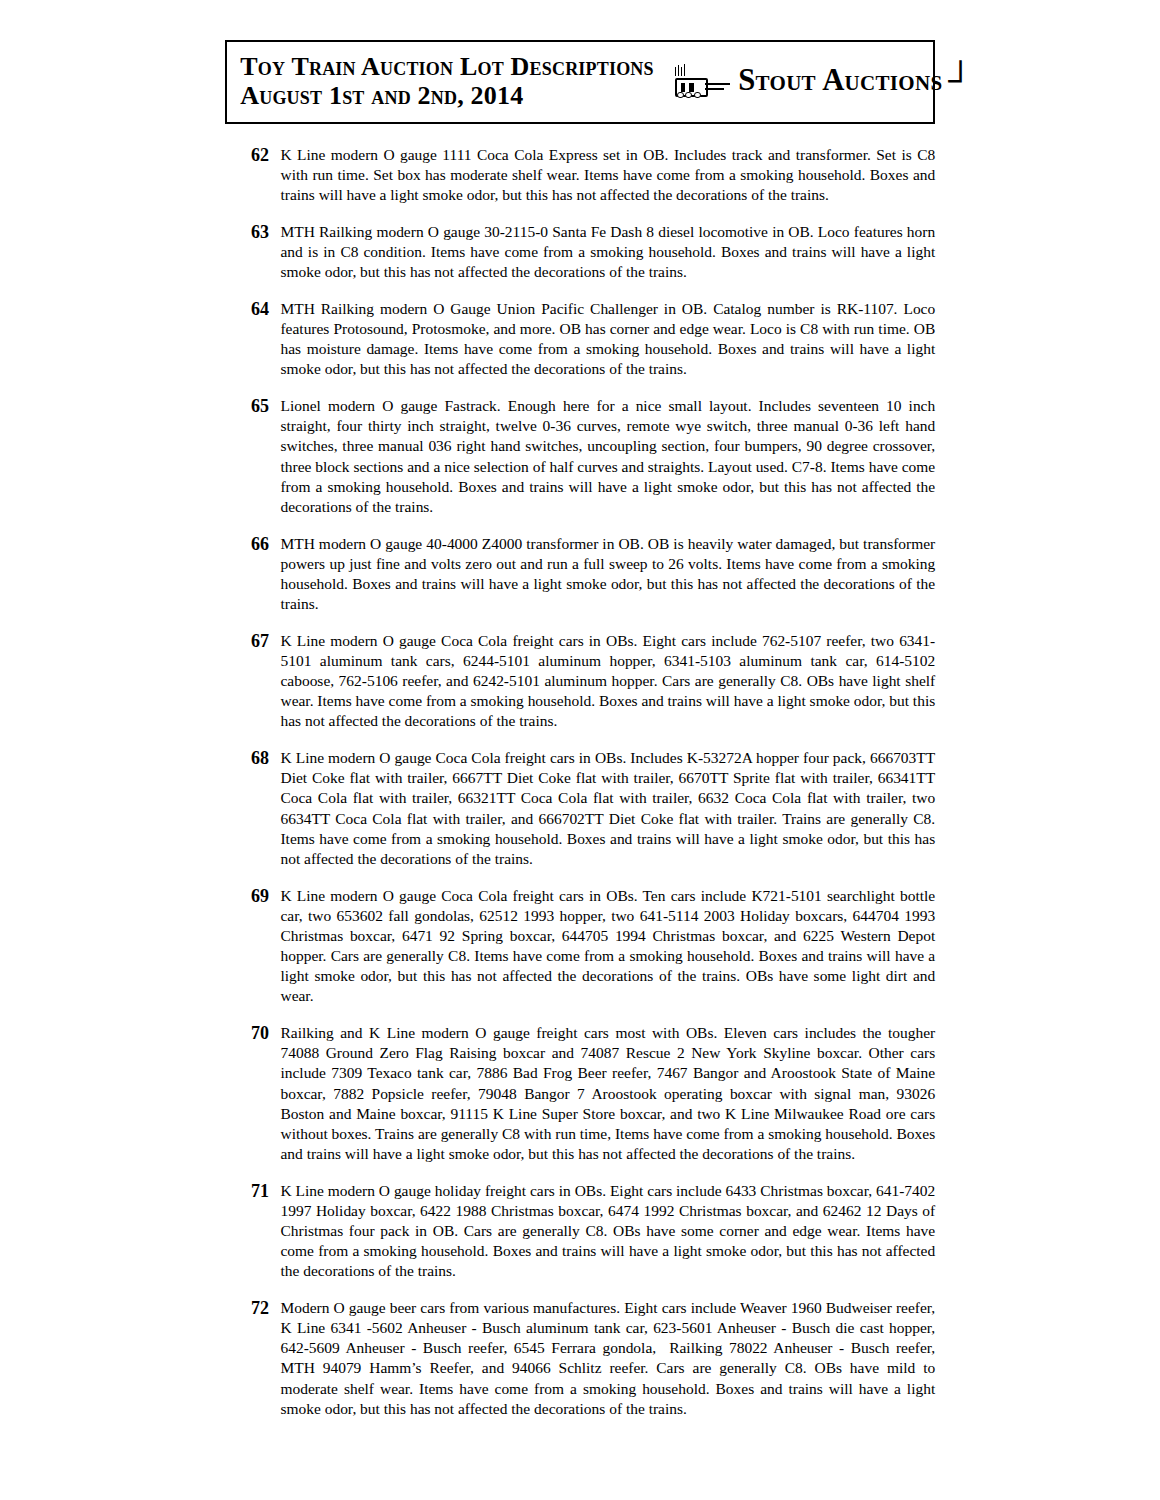Toy Train Auction Lot Descriptions
August 1st and 2nd, 2014
Stout Auctions ┘
62
K Line modern O gauge 1111 Coca Cola Express set in OB. Includes track and transformer. Set is C8 with run time. Set box has moderate shelf wear. Items have come from a smoking household. Boxes and trains will have a light smoke odor, but this has not affected the decorations of the trains.
63
MTH Railking modern O gauge 30-2115-0 Santa Fe Dash 8 diesel locomotive in OB. Loco features horn and is in C8 condition. Items have come from a smoking household. Boxes and trains will have a light smoke odor, but this has not affected the decorations of the trains.
64
MTH Railking modern O Gauge Union Pacific Challenger in OB. Catalog number is RK-1107. Loco features Protosound, Protosmoke, and more. OB has corner and edge wear. Loco is C8 with run time. OB has moisture damage. Items have come from a smoking household. Boxes and trains will have a light smoke odor, but this has not affected the decorations of the trains.
65
Lionel modern O gauge Fastrack. Enough here for a nice small layout. Includes seventeen 10 inch straight, four thirty inch straight, twelve 0-36 curves, remote wye switch, three manual 0-36 left hand switches, three manual 036 right hand switches, uncoupling section, four bumpers, 90 degree crossover, three block sections and a nice selection of half curves and straights. Layout used. C7-8. Items have come from a smoking household. Boxes and trains will have a light smoke odor, but this has not affected the decorations of the trains.
66
MTH modern O gauge 40-4000 Z4000 transformer in OB. OB is heavily water damaged, but transformer powers up just fine and volts zero out and run a full sweep to 26 volts. Items have come from a smoking household. Boxes and trains will have a light smoke odor, but this has not affected the decorations of the trains.
67
K Line modern O gauge Coca Cola freight cars in OBs. Eight cars include 762-5107 reefer, two 6341-5101 aluminum tank cars, 6244-5101 aluminum hopper, 6341-5103 aluminum tank car, 614-5102 caboose, 762-5106 reefer, and 6242-5101 aluminum hopper. Cars are generally C8. OBs have light shelf wear. Items have come from a smoking household. Boxes and trains will have a light smoke odor, but this has not affected the decorations of the trains.
68
K Line modern O gauge Coca Cola freight cars in OBs. Includes K-53272A hopper four pack, 666703TT Diet Coke flat with trailer, 6667TT Diet Coke flat with trailer, 6670TT Sprite flat with trailer, 66341TT Coca Cola flat with trailer, 66321TT Coca Cola flat with trailer, 6632 Coca Cola flat with trailer, two 6634TT Coca Cola flat with trailer, and 666702TT Diet Coke flat with trailer. Trains are generally C8. Items have come from a smoking household. Boxes and trains will have a light smoke odor, but this has not affected the decorations of the trains.
69
K Line modern O gauge Coca Cola freight cars in OBs. Ten cars include K721-5101 searchlight bottle car, two 653602 fall gondolas, 62512 1993 hopper, two 641-5114 2003 Holiday boxcars, 644704 1993 Christmas boxcar, 6471 92 Spring boxcar, 644705 1994 Christmas boxcar, and 6225 Western Depot hopper. Cars are generally C8. Items have come from a smoking household. Boxes and trains will have a light smoke odor, but this has not affected the decorations of the trains. OBs have some light dirt and wear.
70
Railking and K Line modern O gauge freight cars most with OBs. Eleven cars includes the tougher 74088 Ground Zero Flag Raising boxcar and 74087 Rescue 2 New York Skyline boxcar. Other cars include 7309 Texaco tank car, 7886 Bad Frog Beer reefer, 7467 Bangor and Aroostook State of Maine boxcar, 7882 Popsicle reefer, 79048 Bangor 7 Aroostook operating boxcar with signal man, 93026 Boston and Maine boxcar, 91115 K Line Super Store boxcar, and two K Line Milwaukee Road ore cars without boxes. Trains are generally C8 with run time, Items have come from a smoking household. Boxes and trains will have a light smoke odor, but this has not affected the decorations of the trains.
71
K Line modern O gauge holiday freight cars in OBs. Eight cars include 6433 Christmas boxcar, 641-7402 1997 Holiday boxcar, 6422 1988 Christmas boxcar, 6474 1992 Christmas boxcar, and 62462 12 Days of Christmas four pack in OB. Cars are generally C8. OBs have some corner and edge wear. Items have come from a smoking household. Boxes and trains will have a light smoke odor, but this has not affected the decorations of the trains.
72
Modern O gauge beer cars from various manufactures. Eight cars include Weaver 1960 Budweiser reefer, K Line 6341 -5602 Anheuser - Busch aluminum tank car, 623-5601 Anheuser - Busch die cast hopper, 642-5609 Anheuser - Busch reefer, 6545 Ferrara gondola, Railking 78022 Anheuser - Busch reefer, MTH 94079 Hamm’s Reefer, and 94066 Schlitz reefer. Cars are generally C8. OBs have mild to moderate shelf wear. Items have come from a smoking household. Boxes and trains will have a light smoke odor, but this has not affected the decorations of the trains.